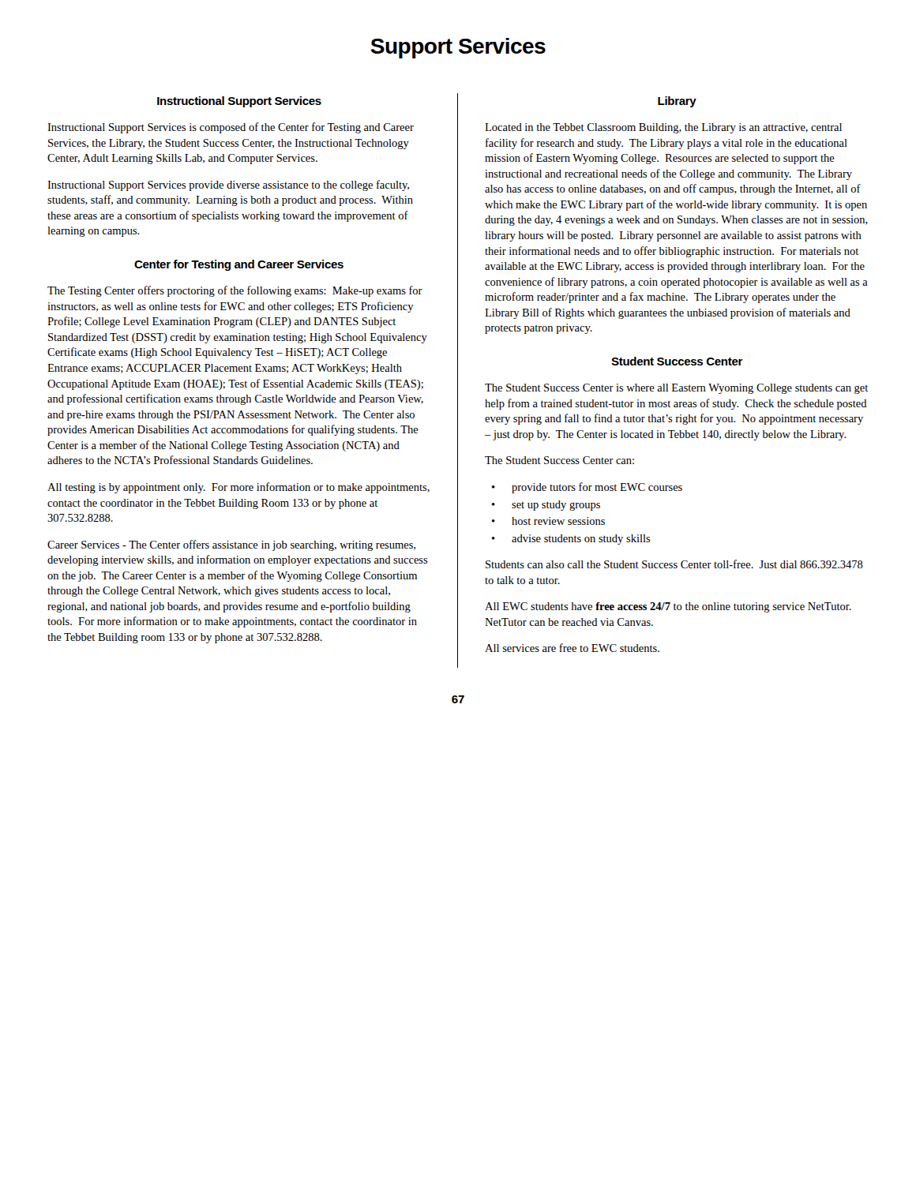Support Services
Instructional Support Services
Instructional Support Services is composed of the Center for Testing and Career Services, the Library, the Student Success Center, the Instructional Technology Center, Adult Learning Skills Lab, and Computer Services.
Instructional Support Services provide diverse assistance to the college faculty, students, staff, and community. Learning is both a product and process. Within these areas are a consortium of specialists working toward the improvement of learning on campus.
Center for Testing and Career Services
The Testing Center offers proctoring of the following exams: Make-up exams for instructors, as well as online tests for EWC and other colleges; ETS Proficiency Profile; College Level Examination Program (CLEP) and DANTES Subject Standardized Test (DSST) credit by examination testing; High School Equivalency Certificate exams (High School Equivalency Test – HiSET); ACT College Entrance exams; ACCUPLACER Placement Exams; ACT WorkKeys; Health Occupational Aptitude Exam (HOAE); Test of Essential Academic Skills (TEAS); and professional certification exams through Castle Worldwide and Pearson View, and pre-hire exams through the PSI/PAN Assessment Network. The Center also provides American Disabilities Act accommodations for qualifying students. The Center is a member of the National College Testing Association (NCTA) and adheres to the NCTA’s Professional Standards Guidelines.
All testing is by appointment only. For more information or to make appointments, contact the coordinator in the Tebbet Building Room 133 or by phone at 307.532.8288.
Career Services - The Center offers assistance in job searching, writing resumes, developing interview skills, and information on employer expectations and success on the job. The Career Center is a member of the Wyoming College Consortium through the College Central Network, which gives students access to local, regional, and national job boards, and provides resume and e-portfolio building tools. For more information or to make appointments, contact the coordinator in the Tebbet Building room 133 or by phone at 307.532.8288.
Library
Located in the Tebbet Classroom Building, the Library is an attractive, central facility for research and study. The Library plays a vital role in the educational mission of Eastern Wyoming College. Resources are selected to support the instructional and recreational needs of the College and community. The Library also has access to online databases, on and off campus, through the Internet, all of which make the EWC Library part of the world-wide library community. It is open during the day, 4 evenings a week and on Sundays. When classes are not in session, library hours will be posted. Library personnel are available to assist patrons with their informational needs and to offer bibliographic instruction. For materials not available at the EWC Library, access is provided through interlibrary loan. For the convenience of library patrons, a coin operated photocopier is available as well as a microform reader/printer and a fax machine. The Library operates under the Library Bill of Rights which guarantees the unbiased provision of materials and protects patron privacy.
Student Success Center
The Student Success Center is where all Eastern Wyoming College students can get help from a trained student-tutor in most areas of study. Check the schedule posted every spring and fall to find a tutor that’s right for you. No appointment necessary – just drop by. The Center is located in Tebbet 140, directly below the Library.
The Student Success Center can:
provide tutors for most EWC courses
set up study groups
host review sessions
advise students on study skills
Students can also call the Student Success Center toll-free. Just dial 866.392.3478 to talk to a tutor.
All EWC students have free access 24/7 to the online tutoring service NetTutor. NetTutor can be reached via Canvas.
All services are free to EWC students.
67